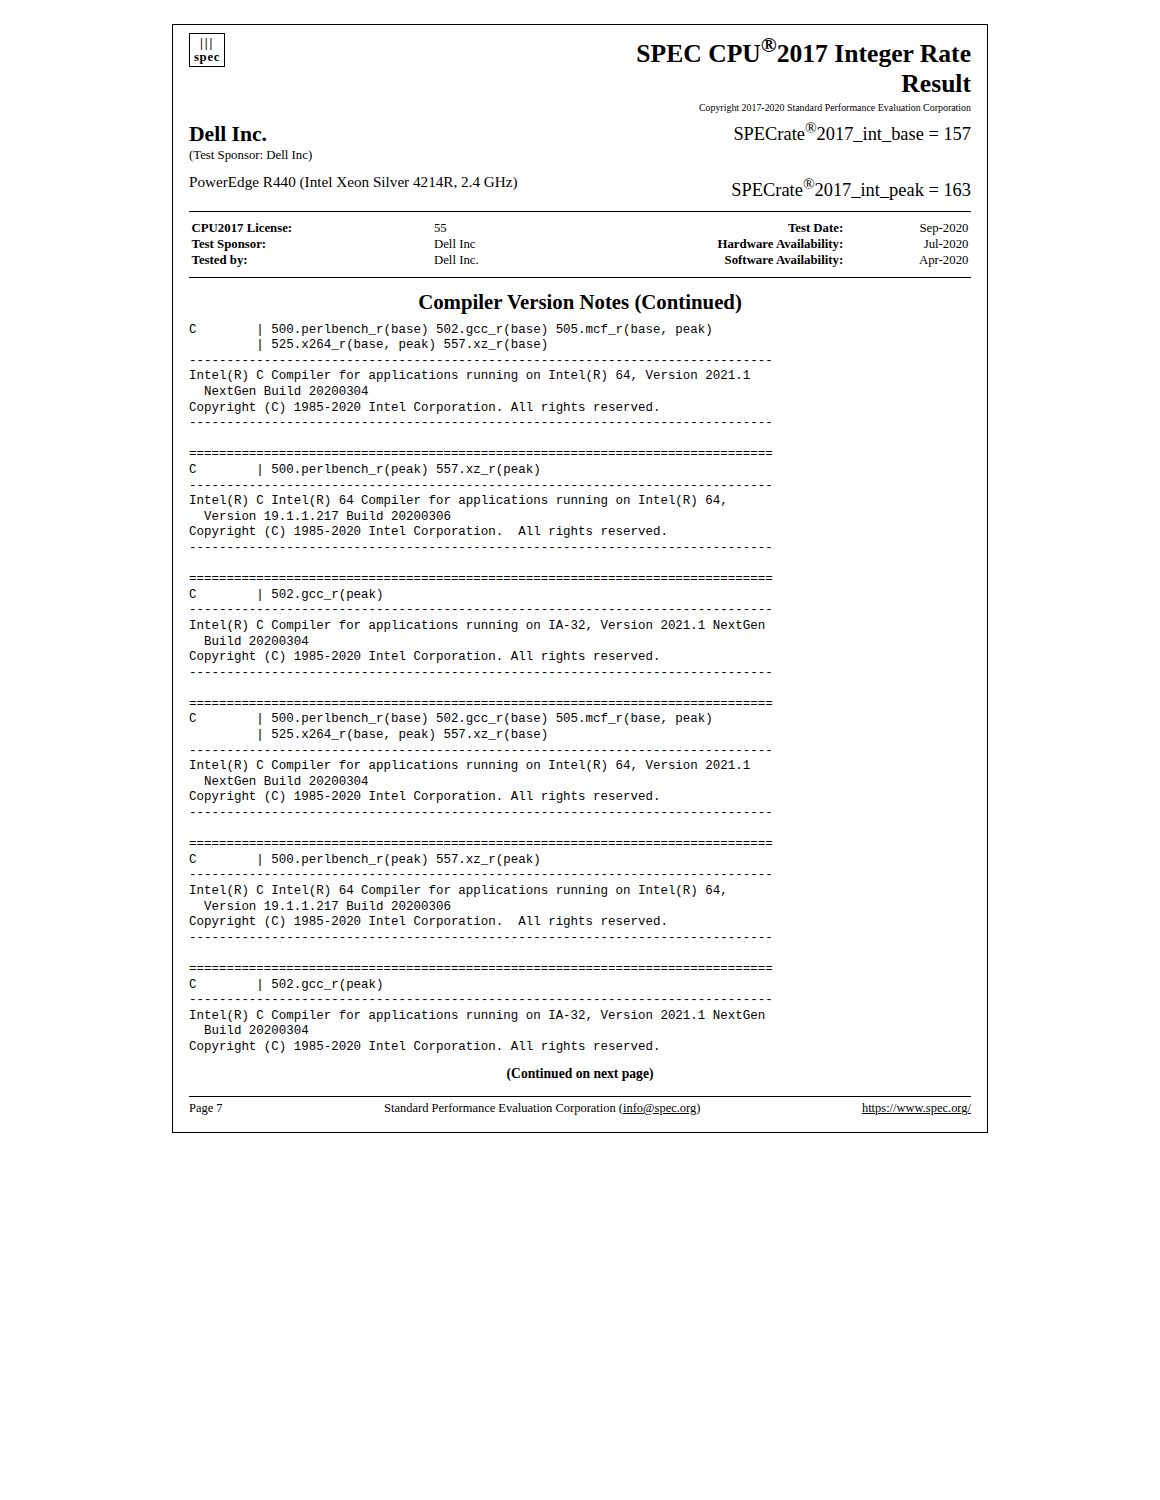|||
spec
SPEC CPU®2017 Integer Rate Result
Copyright 2017-2020 Standard Performance Evaluation Corporation
Dell Inc.
(Test Sponsor: Dell Inc)
SPECrate®2017_int_base = 157
PowerEdge R440 (Intel Xeon Silver 4214R, 2.4 GHz)
SPECrate®2017_int_peak = 163
| CPU2017 License: | 55 | Test Date: | Sep-2020 |
| Test Sponsor: | Dell Inc | Hardware Availability: | Jul-2020 |
| Tested by: | Dell Inc. | Software Availability: | Apr-2020 |
Compiler Version Notes (Continued)
C        | 500.perlbench_r(base) 502.gcc_r(base) 505.mcf_r(base, peak)
         | 525.x264_r(base, peak) 557.xz_r(base)
------------------------------------------------------------------------------
Intel(R) C Compiler for applications running on Intel(R) 64, Version 2021.1
  NextGen Build 20200304
Copyright (C) 1985-2020 Intel Corporation. All rights reserved.
------------------------------------------------------------------------------

==============================================================================
C        | 500.perlbench_r(peak) 557.xz_r(peak)
------------------------------------------------------------------------------
Intel(R) C Intel(R) 64 Compiler for applications running on Intel(R) 64,
  Version 19.1.1.217 Build 20200306
Copyright (C) 1985-2020 Intel Corporation.  All rights reserved.
------------------------------------------------------------------------------

==============================================================================
C        | 502.gcc_r(peak)
------------------------------------------------------------------------------
Intel(R) C Compiler for applications running on IA-32, Version 2021.1 NextGen
  Build 20200304
Copyright (C) 1985-2020 Intel Corporation. All rights reserved.
------------------------------------------------------------------------------

==============================================================================
C        | 500.perlbench_r(base) 502.gcc_r(base) 505.mcf_r(base, peak)
         | 525.x264_r(base, peak) 557.xz_r(base)
------------------------------------------------------------------------------
Intel(R) C Compiler for applications running on Intel(R) 64, Version 2021.1
  NextGen Build 20200304
Copyright (C) 1985-2020 Intel Corporation. All rights reserved.
------------------------------------------------------------------------------

==============================================================================
C        | 500.perlbench_r(peak) 557.xz_r(peak)
------------------------------------------------------------------------------
Intel(R) C Intel(R) 64 Compiler for applications running on Intel(R) 64,
  Version 19.1.1.217 Build 20200306
Copyright (C) 1985-2020 Intel Corporation.  All rights reserved.
------------------------------------------------------------------------------

==============================================================================
C        | 502.gcc_r(peak)
------------------------------------------------------------------------------
Intel(R) C Compiler for applications running on IA-32, Version 2021.1 NextGen
  Build 20200304
Copyright (C) 1985-2020 Intel Corporation. All rights reserved.
(Continued on next page)
Page 7
Standard Performance Evaluation Corporation (info@spec.org)
https://www.spec.org/